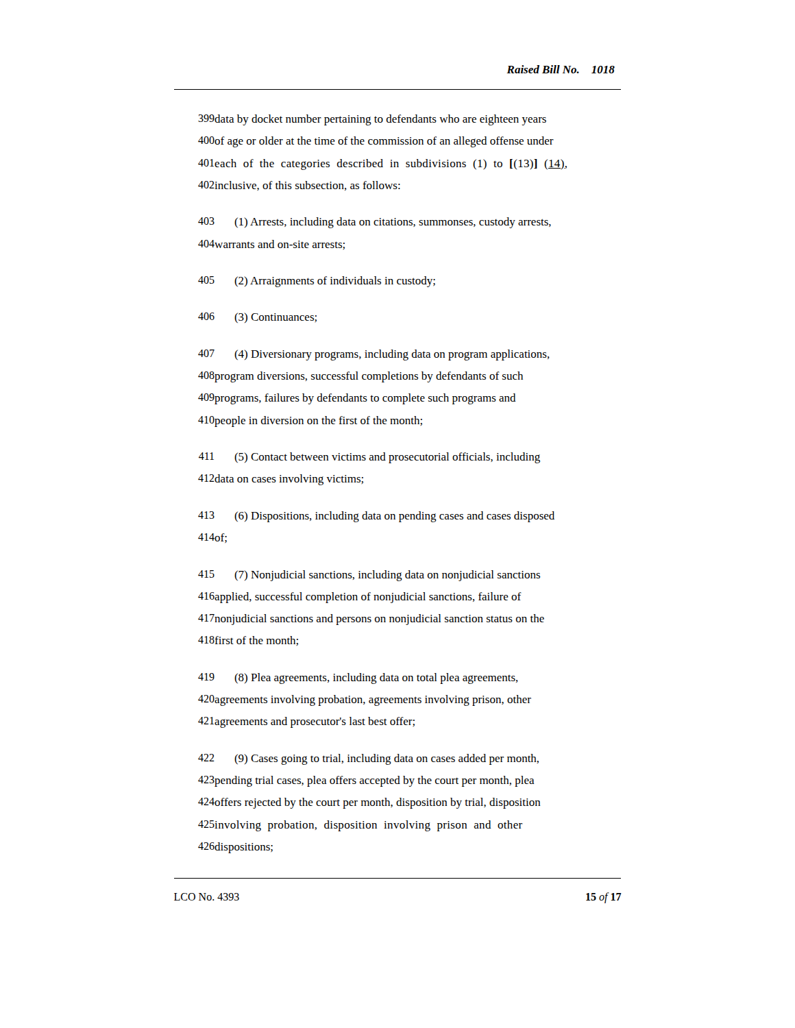Raised Bill No. 1018
| 399 | data by docket number pertaining to defendants who are eighteen years |
| 400 | of age or older at the time of the commission of an alleged offense under |
| 401 | each of the categories described in subdivisions (1) to [ (13) ] (14) , |
| 402 | inclusive, of this subsection, as follows: |
| 403 | (1) Arrests, including data on citations, summonses, custody arrests, |
| 404 | warrants and on-site arrests; |
| 405 | (2) Arraignments of individuals in custody; |
| 406 | (3) Continuances; |
| 407 | (4) Diversionary programs, including data on program applications, |
| 408 | program diversions, successful completions by defendants of such |
| 409 | programs, failures by defendants to complete such programs and |
| 410 | people in diversion on the first of the month; |
| 411 | (5) Contact between victims and prosecutorial officials, including |
| 412 | data on cases involving victims; |
| 413 | (6) Dispositions, including data on pending cases and cases disposed |
| 414 | of; |
| 415 | (7) Nonjudicial sanctions, including data on nonjudicial sanctions |
| 416 | applied, successful completion of nonjudicial sanctions, failure of |
| 417 | nonjudicial sanctions and persons on nonjudicial sanction status on the |
| 418 | first of the month; |
| 419 | (8) Plea agreements, including data on total plea agreements, |
| 420 | agreements involving probation, agreements involving prison, other |
| 421 | agreements and prosecutor's last best offer; |
| 422 | (9) Cases going to trial, including data on cases added per month, |
| 423 | pending trial cases, plea offers accepted by the court per month, plea |
| 424 | offers rejected by the court per month, disposition by trial, disposition |
| 425 | involving probation, disposition involving prison and other |
| 426 | dispositions; |
LCO No. 4393
15 of 17